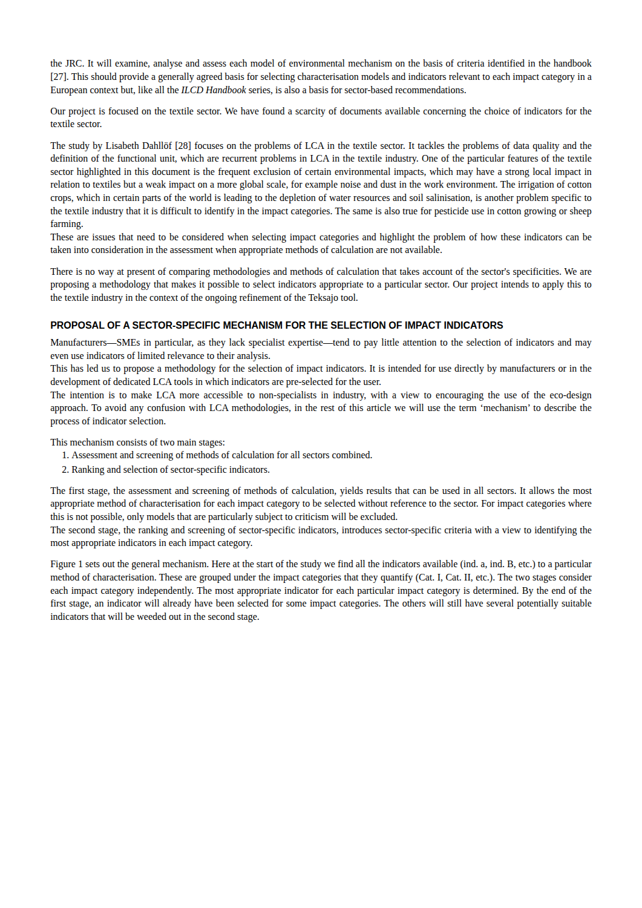the JRC. It will examine, analyse and assess each model of environmental mechanism on the basis of criteria identified in the handbook [27]. This should provide a generally agreed basis for selecting characterisation models and indicators relevant to each impact category in a European context but, like all the ILCD Handbook series, is also a basis for sector-based recommendations.
Our project is focused on the textile sector. We have found a scarcity of documents available concerning the choice of indicators for the textile sector.
The study by Lisabeth Dahllöf [28] focuses on the problems of LCA in the textile sector. It tackles the problems of data quality and the definition of the functional unit, which are recurrent problems in LCA in the textile industry. One of the particular features of the textile sector highlighted in this document is the frequent exclusion of certain environmental impacts, which may have a strong local impact in relation to textiles but a weak impact on a more global scale, for example noise and dust in the work environment. The irrigation of cotton crops, which in certain parts of the world is leading to the depletion of water resources and soil salinisation, is another problem specific to the textile industry that it is difficult to identify in the impact categories. The same is also true for pesticide use in cotton growing or sheep farming.
These are issues that need to be considered when selecting impact categories and highlight the problem of how these indicators can be taken into consideration in the assessment when appropriate methods of calculation are not available.
There is no way at present of comparing methodologies and methods of calculation that takes account of the sector's specificities. We are proposing a methodology that makes it possible to select indicators appropriate to a particular sector. Our project intends to apply this to the textile industry in the context of the ongoing refinement of the Teksajo tool.
Proposal of a sector-specific mechanism for the selection of impact indicators
Manufacturers—SMEs in particular, as they lack specialist expertise—tend to pay little attention to the selection of indicators and may even use indicators of limited relevance to their analysis.
This has led us to propose a methodology for the selection of impact indicators. It is intended for use directly by manufacturers or in the development of dedicated LCA tools in which indicators are pre-selected for the user.
The intention is to make LCA more accessible to non-specialists in industry, with a view to encouraging the use of the eco-design approach. To avoid any confusion with LCA methodologies, in the rest of this article we will use the term ‘mechanism’ to describe the process of indicator selection.
This mechanism consists of two main stages:
Assessment and screening of methods of calculation for all sectors combined.
Ranking and selection of sector-specific indicators.
The first stage, the assessment and screening of methods of calculation, yields results that can be used in all sectors. It allows the most appropriate method of characterisation for each impact category to be selected without reference to the sector. For impact categories where this is not possible, only models that are particularly subject to criticism will be excluded.
The second stage, the ranking and screening of sector-specific indicators, introduces sector-specific criteria with a view to identifying the most appropriate indicators in each impact category.
Figure 1 sets out the general mechanism. Here at the start of the study we find all the indicators available (ind. a, ind. B, etc.) to a particular method of characterisation. These are grouped under the impact categories that they quantify (Cat. I, Cat. II, etc.). The two stages consider each impact category independently. The most appropriate indicator for each particular impact category is determined. By the end of the first stage, an indicator will already have been selected for some impact categories. The others will still have several potentially suitable indicators that will be weeded out in the second stage.